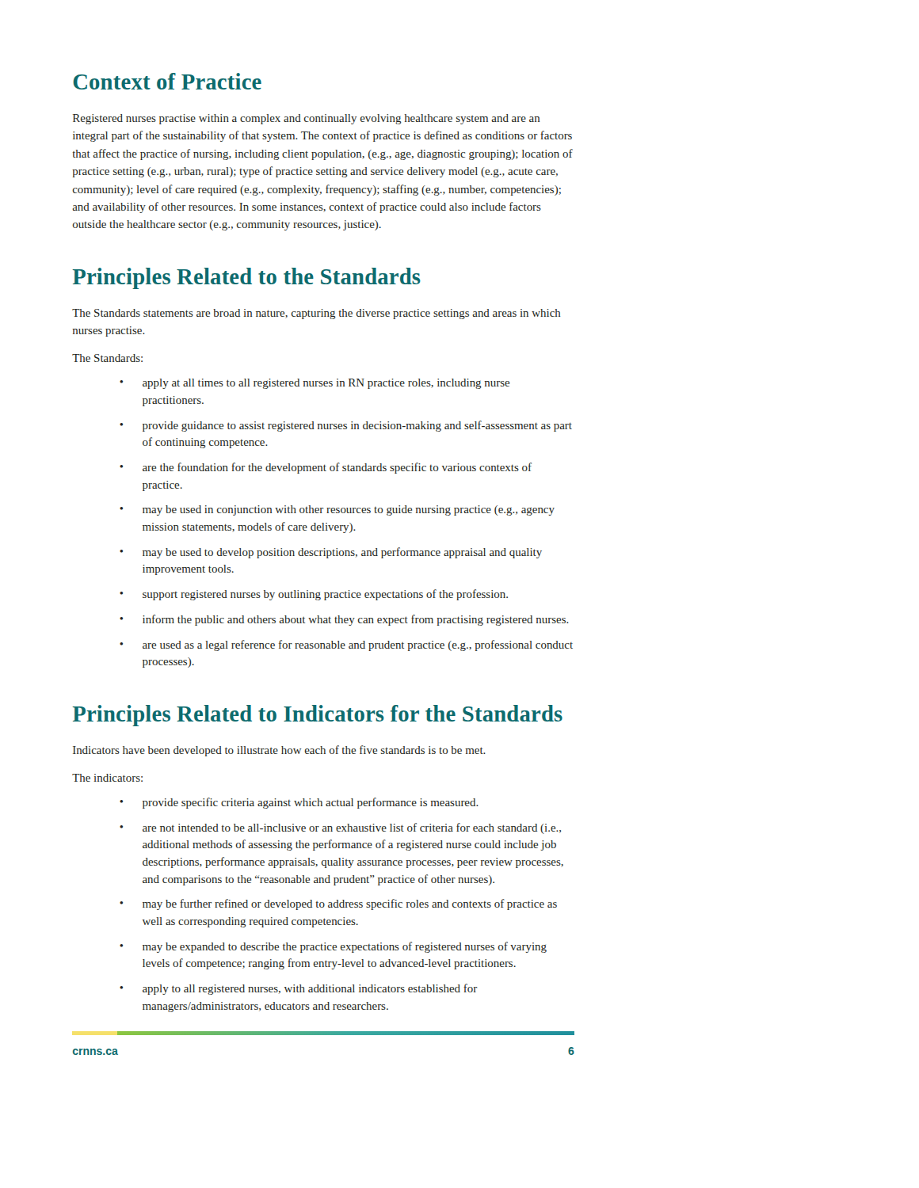Context of Practice
Registered nurses practise within a complex and continually evolving healthcare system and are an integral part of the sustainability of that system. The context of practice is defined as conditions or factors that affect the practice of nursing, including client population, (e.g., age, diagnostic grouping); location of practice setting (e.g., urban, rural); type of practice setting and service delivery model (e.g., acute care, community); level of care required (e.g., complexity, frequency); staffing (e.g., number, competencies); and availability of other resources. In some instances, context of practice could also include factors outside the healthcare sector (e.g., community resources, justice).
Principles Related to the Standards
The Standards statements are broad in nature, capturing the diverse practice settings and areas in which nurses practise.
The Standards:
apply at all times to all registered nurses in RN practice roles, including nurse practitioners.
provide guidance to assist registered nurses in decision-making and self-assessment as part of continuing competence.
are the foundation for the development of standards specific to various contexts of practice.
may be used in conjunction with other resources to guide nursing practice (e.g., agency mission statements, models of care delivery).
may be used to develop position descriptions, and performance appraisal and quality improvement tools.
support registered nurses by outlining practice expectations of the profession.
inform the public and others about what they can expect from practising registered nurses.
are used as a legal reference for reasonable and prudent practice (e.g., professional conduct processes).
Principles Related to Indicators for the Standards
Indicators have been developed to illustrate how each of the five standards is to be met.
The indicators:
provide specific criteria against which actual performance is measured.
are not intended to be all-inclusive or an exhaustive list of criteria for each standard (i.e., additional methods of assessing the performance of a registered nurse could include job descriptions, performance appraisals, quality assurance processes, peer review processes, and comparisons to the “reasonable and prudent” practice of other nurses).
may be further refined or developed to address specific roles and contexts of practice as well as corresponding required competencies.
may be expanded to describe the practice expectations of registered nurses of varying levels of competence; ranging from entry-level to advanced-level practitioners.
apply to all registered nurses, with additional indicators established for managers/administrators, educators and researchers.
crnns.ca 6